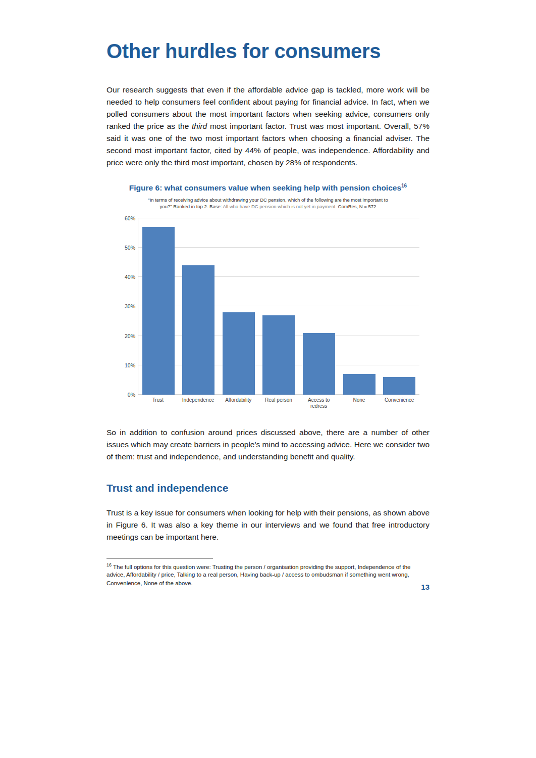Other hurdles for consumers
Our research suggests that even if the affordable advice gap is tackled, more work will be needed to help consumers feel confident about paying for financial advice. In fact, when we polled consumers about the most important factors when seeking advice, consumers only ranked the price as the third most important factor. Trust was most important. Overall, 57% said it was one of the two most important factors when choosing a financial adviser. The second most important factor, cited by 44% of people, was independence. Affordability and price were only the third most important, chosen by 28% of respondents.
Figure 6: what consumers value when seeking help with pension choices16
"In terms of receiving advice about withdrawing your DC pension, which of the following are the most important to
you?" Ranked in top 2. Base: All who have DC pension which is not yet in payment. ComRes, N = 572
60%
50%
40%
30%
20%
10%
0%
Trust
Independence
Affordability
Real person
Access to redress
None
Convenience
So in addition to confusion around prices discussed above, there are a number of other issues which may create barriers in people's mind to accessing advice. Here we consider two of them: trust and independence, and understanding benefit and quality.
Trust and independence
Trust is a key issue for consumers when looking for help with their pensions, as shown above in Figure 6. It was also a key theme in our interviews and we found that free introductory meetings can be important here.
16 The full options for this question were: Trusting the person / organisation providing the support, Independence of the advice, Affordability / price, Talking to a real person, Having back-up / access to ombudsman if something went wrong, Convenience, None of the above.
13